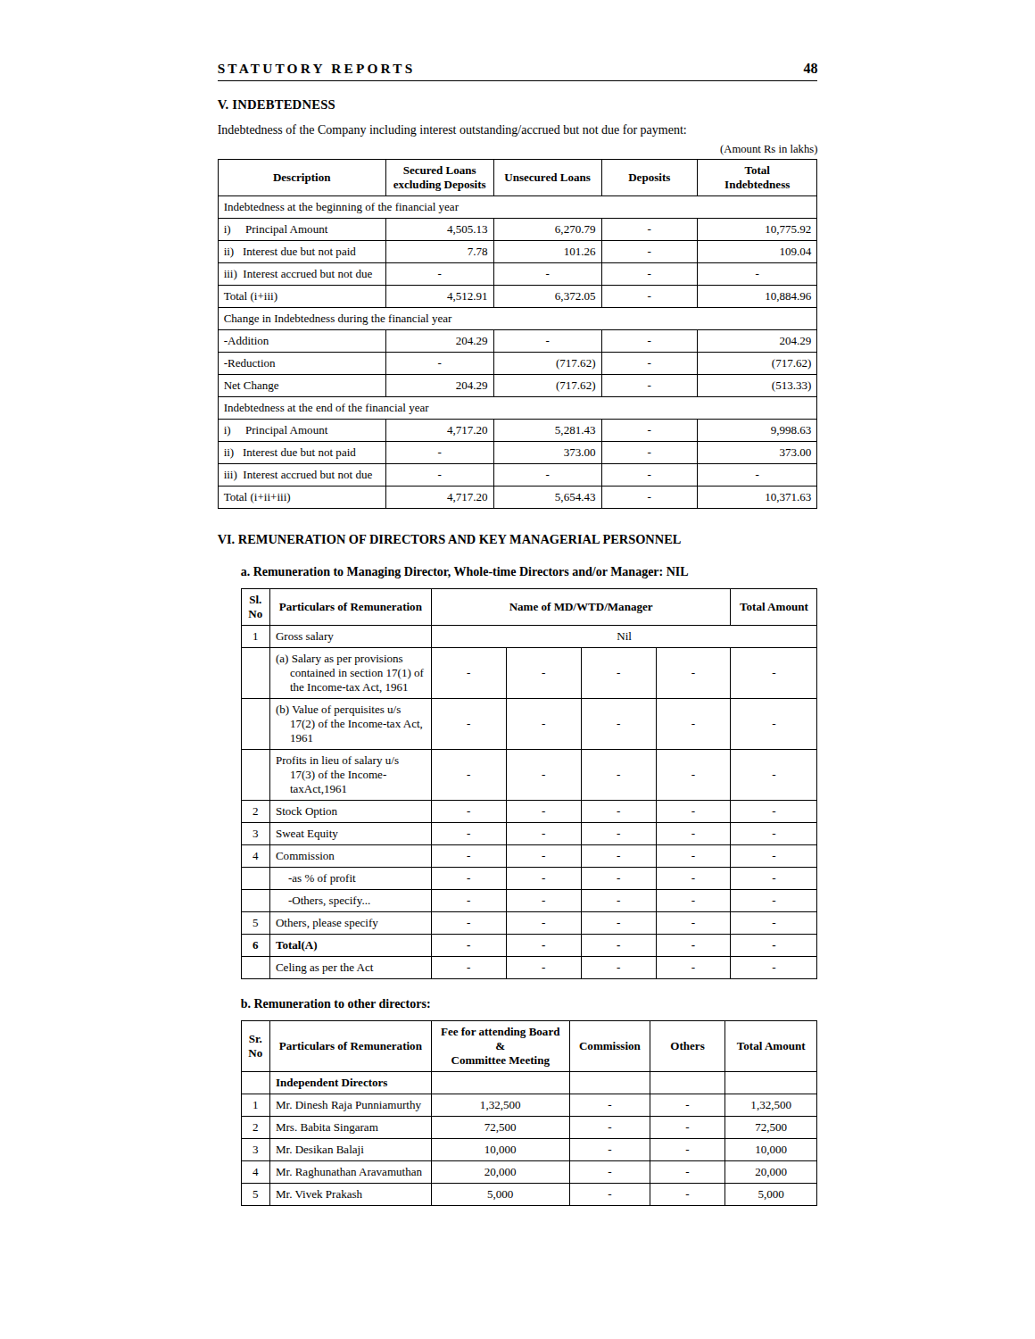STATUTORY REPORTS
48
V. INDEBTEDNESS
Indebtedness of the Company including interest outstanding/accrued but not due for payment:
(Amount Rs in lakhs)
| Description | Secured Loans excluding Deposits | Unsecured Loans | Deposits | Total Indebtedness |
| --- | --- | --- | --- | --- |
| Indebtedness at the beginning of the financial year |
| i) Principal Amount | 4,505.13 | 6,270.79 | - | 10,775.92 |
| ii) Interest due but not paid | 7.78 | 101.26 | - | 109.04 |
| iii) Interest accrued but not due | - | - | - | - |
| Total (i+iii) | 4,512.91 | 6,372.05 | - | 10,884.96 |
| Change in Indebtedness during the financial year |
| -Addition | 204.29 | - | - | 204.29 |
| -Reduction | - | (717.62) | - | (717.62) |
| Net Change | 204.29 | (717.62) | - | (513.33) |
| Indebtedness at the end of the financial year |
| i) Principal Amount | 4,717.20 | 5,281.43 | - | 9,998.63 |
| ii) Interest due but not paid | - | 373.00 | - | 373.00 |
| iii) Interest accrued but not due | - | - | - | - |
| Total (i+ii+iii) | 4,717.20 | 5,654.43 | - | 10,371.63 |
VI. REMUNERATION OF DIRECTORS AND KEY MANAGERIAL PERSONNEL
a. Remuneration to Managing Director, Whole-time Directors and/or Manager: NIL
| Sl. No | Particulars of Remuneration | Name of MD/WTD/Manager | Total Amount |
| --- | --- | --- | --- |
| 1 | Gross salary | Nil |
| | (a) Salary as per provisions contained in section 17(1) of the Income-tax Act, 1961 | - | - | - | - | - |
| | (b) Value of perquisites u/s 17(2) of the Income-tax Act, 1961 | - | - | - | - | - |
| | Profits in lieu of salary u/s 17(3) of the Income- taxAct,1961 | - | - | - | - | - |
| 2 | Stock Option | - | - | - | - | - |
| 3 | Sweat Equity | - | - | - | - | - |
| 4 | Commission | - | - | - | - | - |
| | -as % of profit | - | - | - | - | - |
| | -Others, specify... | - | - | - | - | - |
| 5 | Others, please specify | - | - | - | - | - |
| 6 | Total(A) | - | - | - | - | - |
| | Celing as per the Act | - | - | - | - | - |
b. Remuneration to other directors:
| Sr. No | Particulars of Remuneration | Fee for attending Board & Committee Meeting | Commission | Others | Total Amount |
| --- | --- | --- | --- | --- | --- |
| | Independent Directors | | | | |
| 1 | Mr. Dinesh Raja Punniamurthy | 1,32,500 | - | - | 1,32,500 |
| 2 | Mrs. Babita Singaram | 72,500 | - | - | 72,500 |
| 3 | Mr. Desikan Balaji | 10,000 | - | - | 10,000 |
| 4 | Mr. Raghunathan Aravamuthan | 20,000 | - | - | 20,000 |
| 5 | Mr. Vivek Prakash | 5,000 | - | - | 5,000 |